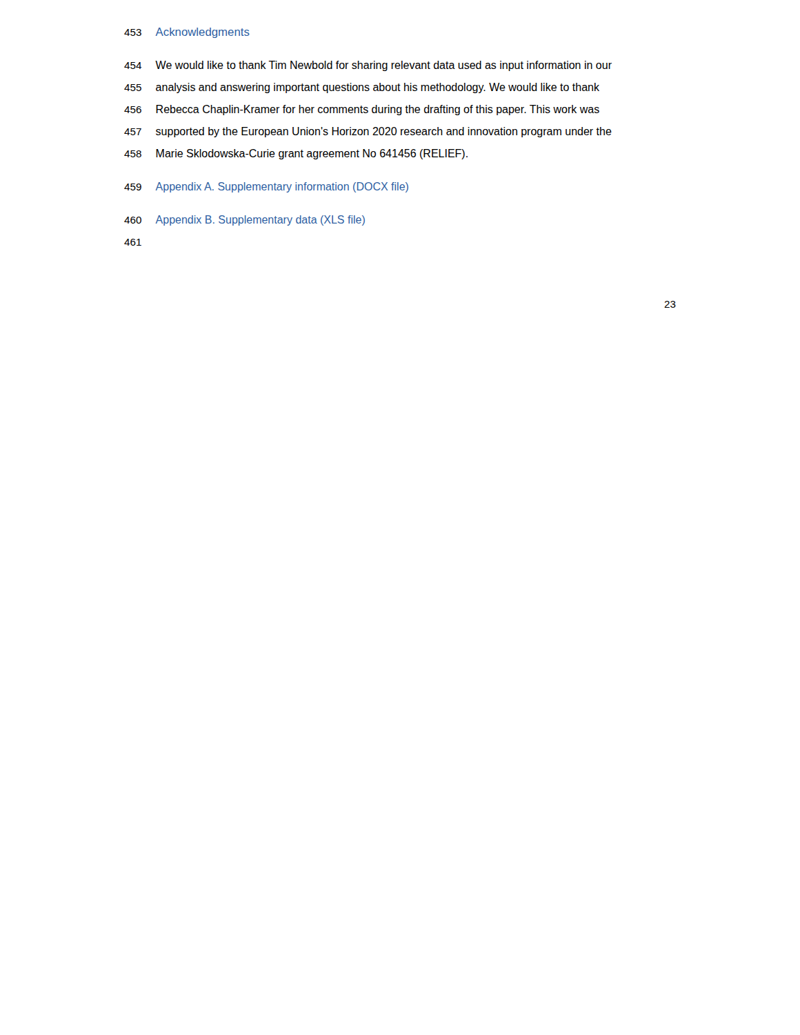453
Acknowledgments
454
We would like to thank Tim Newbold for sharing relevant data used as input information in our
455
analysis and answering important questions about his methodology. We would like to thank
456
Rebecca Chaplin-Kramer for her comments during the drafting of this paper. This work was
457
supported by the European Union's Horizon 2020 research and innovation program under the
458
Marie Sklodowska-Curie grant agreement No 641456 (RELIEF).
459
Appendix A. Supplementary information (DOCX file)
460
Appendix B. Supplementary data (XLS file)
461
23